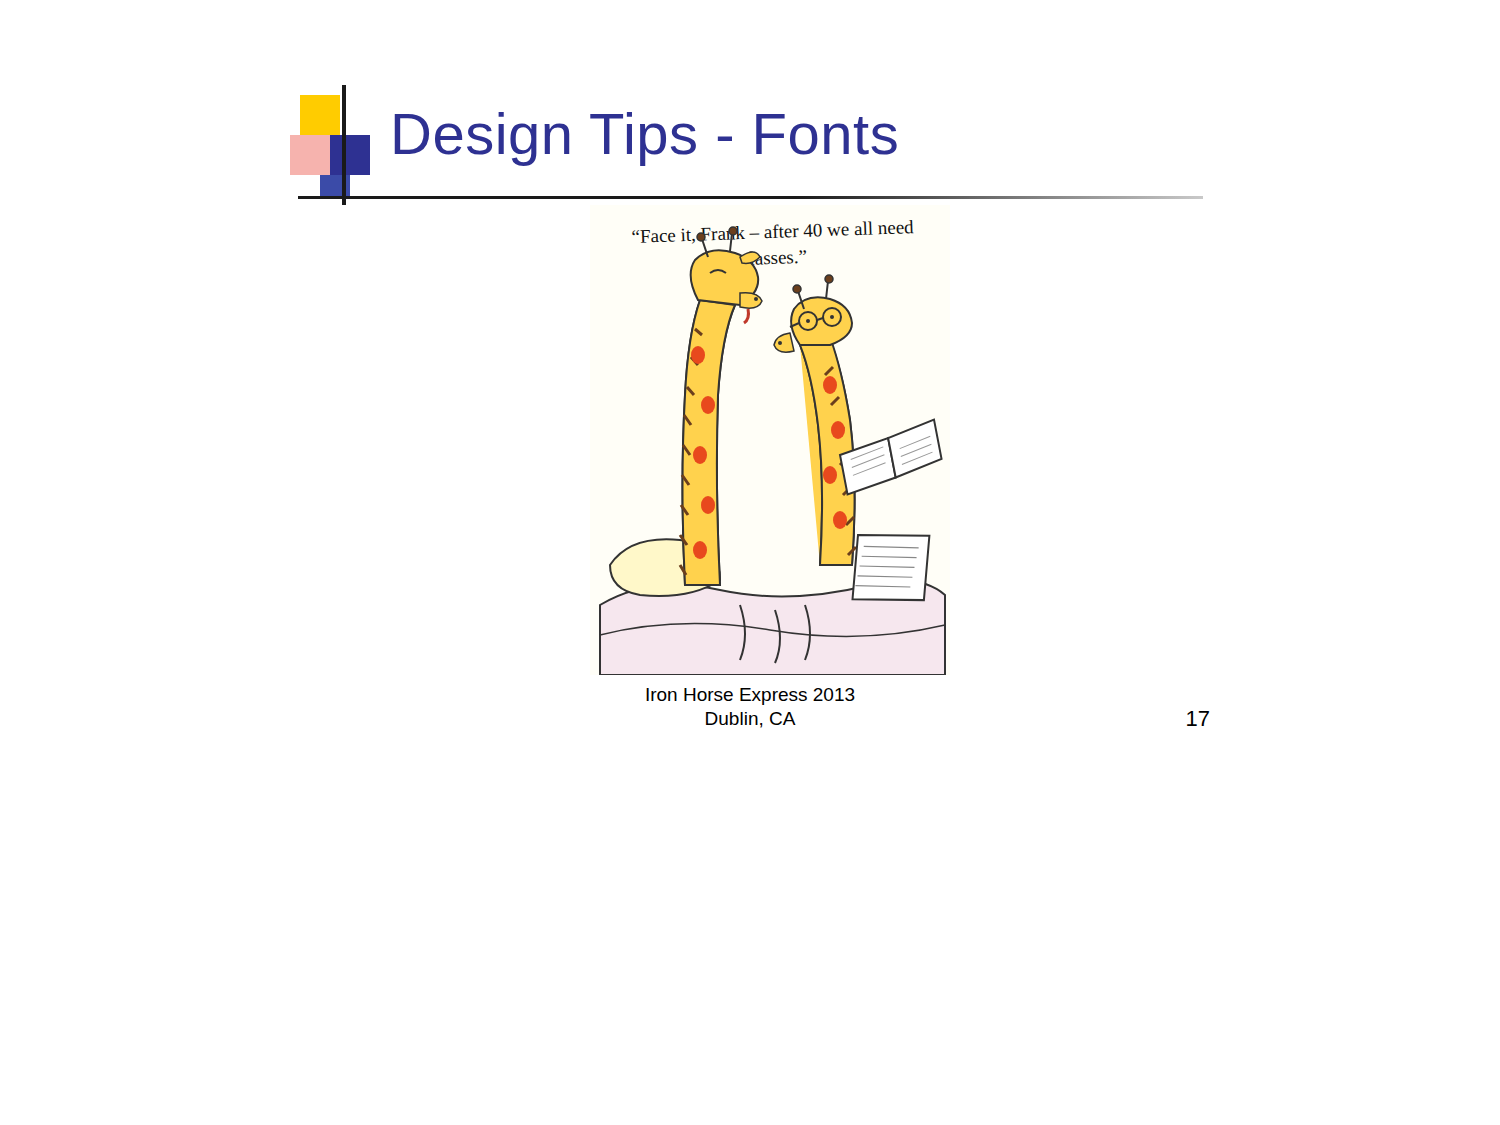Design Tips - Fonts
“Face it, Frank – after 40 we all need glasses.”
Iron Horse Express 2013
Dublin, CA
17